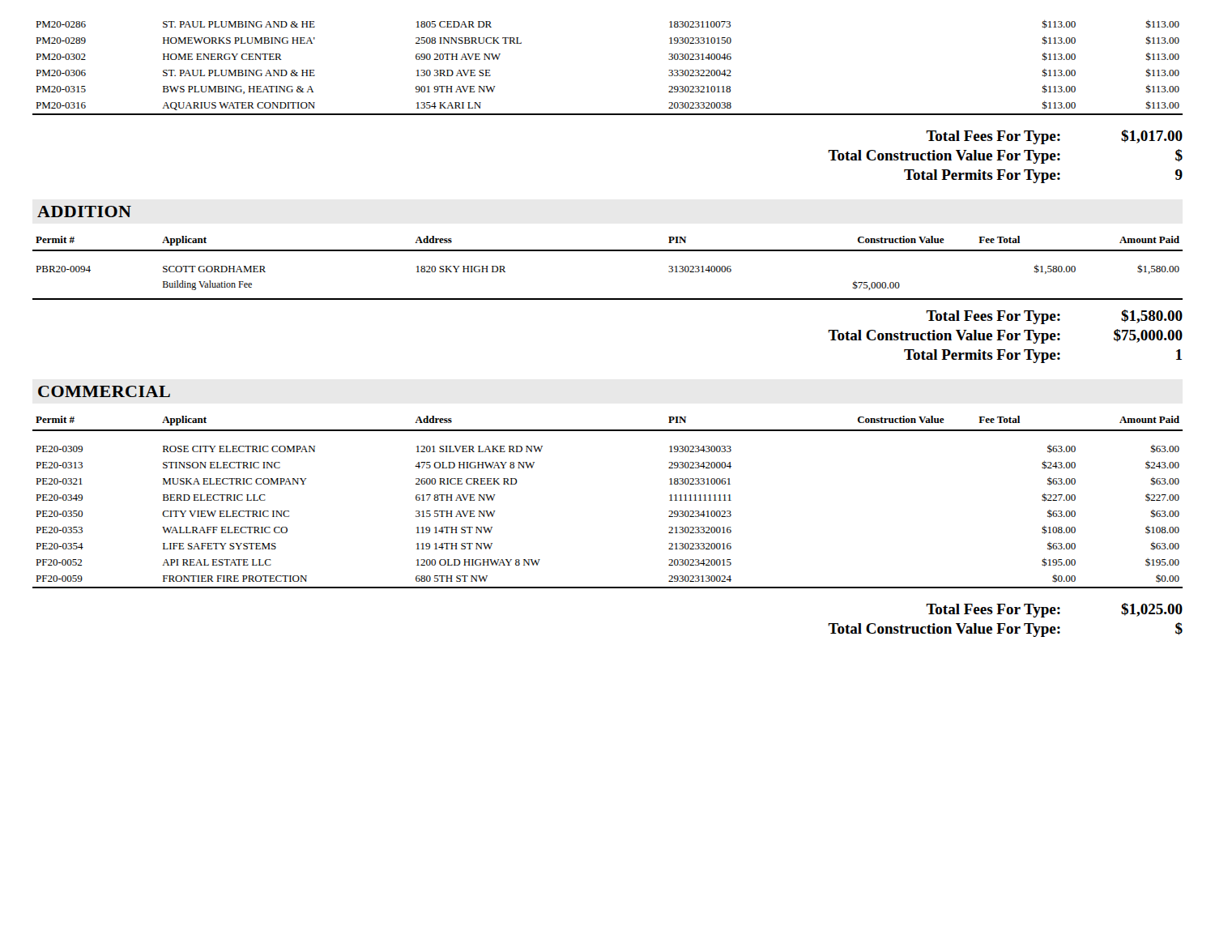| PM20-0286 | ST. PAUL PLUMBING AND & HE | 1805 CEDAR DR | 183023110073 | | $113.00 | $113.00 |
| PM20-0289 | HOMEWORKS PLUMBING HEA' | 2508 INNSBRUCK TRL | 193023310150 | | $113.00 | $113.00 |
| PM20-0302 | HOME ENERGY CENTER | 690 20TH AVE NW | 303023140046 | | $113.00 | $113.00 |
| PM20-0306 | ST. PAUL PLUMBING AND & HE | 130 3RD AVE SE | 333023220042 | | $113.00 | $113.00 |
| PM20-0315 | BWS PLUMBING, HEATING & A | 901 9TH AVE NW | 293023210118 | | $113.00 | $113.00 |
| PM20-0316 | AQUARIUS WATER CONDITION | 1354 KARI LN | 203023320038 | | $113.00 | $113.00 |
| Total Fees For Type: | $1,017.00 |
| Total Construction Value For Type: | $ |
| Total Permits For Type: | 9 |
ADDITION
| Permit # | Applicant | Address | PIN | Construction Value | Fee Total | Amount Paid |
| PBR20-0094 | SCOTT GORDHAMER | 1820 SKY HIGH DR | 313023140006 | | $1,580.00 | $1,580.00 |
| | Building Valuation Fee | | | $75,000.00 | | |
| Total Fees For Type: | $1,580.00 |
| Total Construction Value For Type: | $75,000.00 |
| Total Permits For Type: | 1 |
COMMERCIAL
| Permit # | Applicant | Address | PIN | Construction Value | Fee Total | Amount Paid |
| PE20-0309 | ROSE CITY ELECTRIC COMPAN | 1201 SILVER LAKE RD NW | 193023430033 | | $63.00 | $63.00 |
| PE20-0313 | STINSON ELECTRIC INC | 475 OLD HIGHWAY 8 NW | 293023420004 | | $243.00 | $243.00 |
| PE20-0321 | MUSKA ELECTRIC COMPANY | 2600 RICE CREEK RD | 183023310061 | | $63.00 | $63.00 |
| PE20-0349 | BERD ELECTRIC LLC | 617 8TH AVE NW | 1111111111111 | | $227.00 | $227.00 |
| PE20-0350 | CITY VIEW ELECTRIC INC | 315 5TH AVE NW | 293023410023 | | $63.00 | $63.00 |
| PE20-0353 | WALLRAFF ELECTRIC CO | 119 14TH ST NW | 213023320016 | | $108.00 | $108.00 |
| PE20-0354 | LIFE SAFETY SYSTEMS | 119 14TH ST NW | 213023320016 | | $63.00 | $63.00 |
| PF20-0052 | API REAL ESTATE LLC | 1200 OLD HIGHWAY 8 NW | 203023420015 | | $195.00 | $195.00 |
| PF20-0059 | FRONTIER FIRE PROTECTION | 680 5TH ST NW | 293023130024 | | $0.00 | $0.00 |
| Total Fees For Type: | $1,025.00 |
| Total Construction Value For Type: | $ |